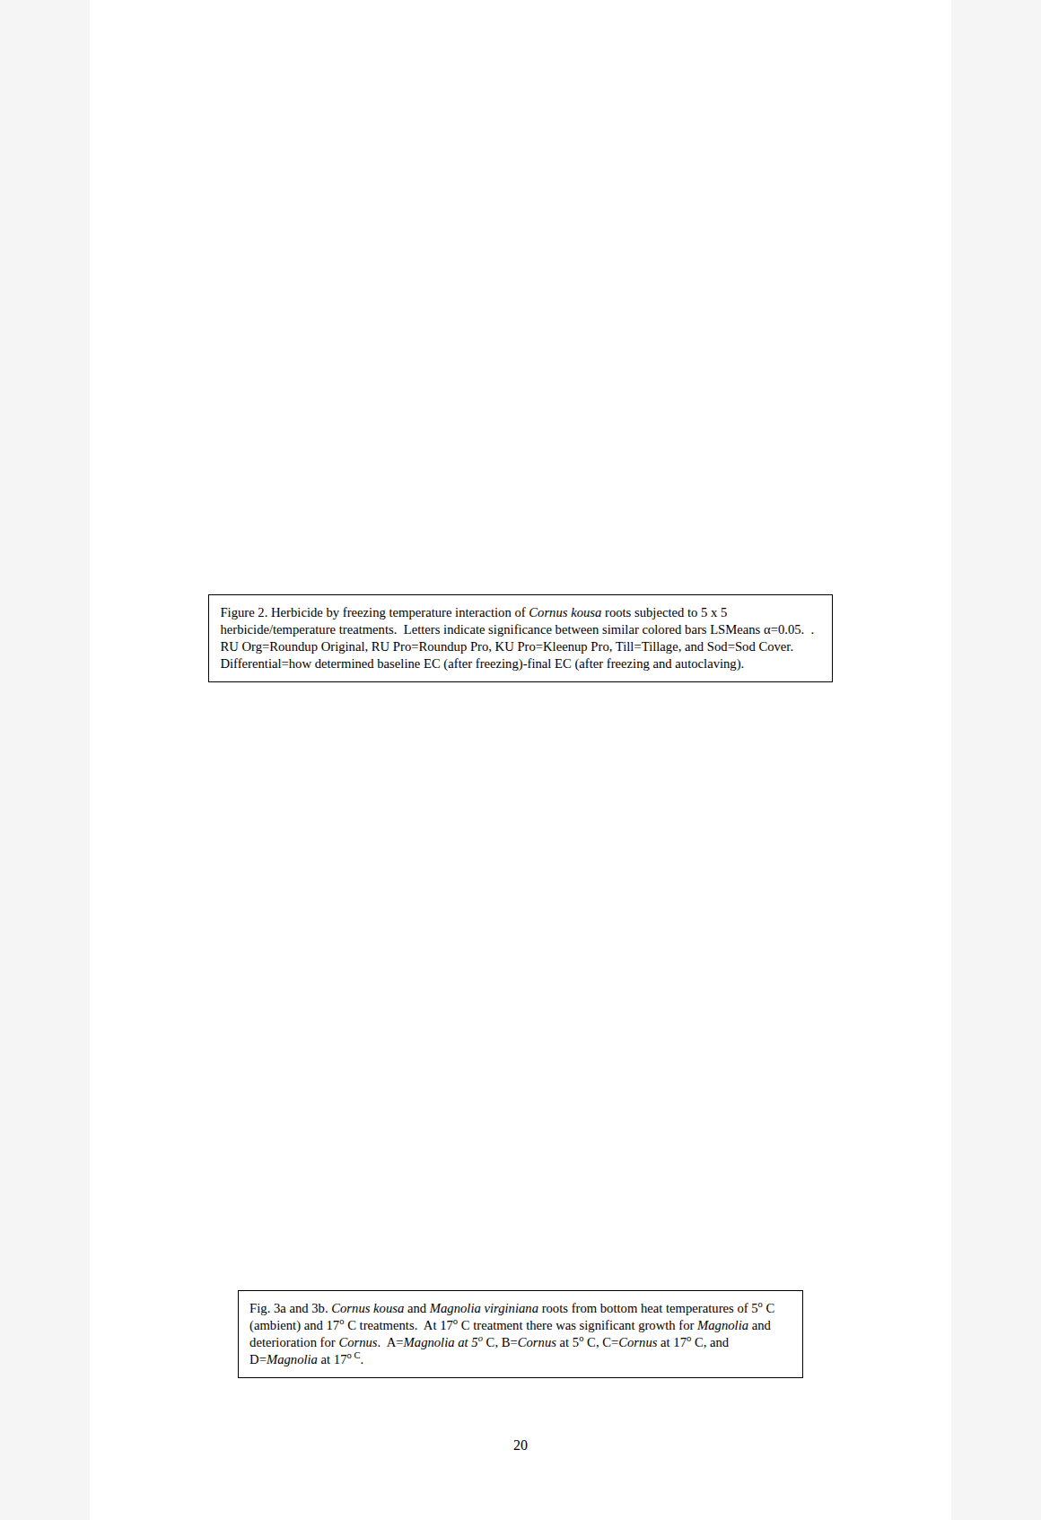Figure 2. Herbicide by freezing temperature interaction of Cornus kousa roots subjected to 5 x 5 herbicide/temperature treatments. Letters indicate significance between similar colored bars LSMeans α=0.05. . RU Org=Roundup Original, RU Pro=Roundup Pro, KU Pro=Kleenup Pro, Till=Tillage, and Sod=Sod Cover. Differential=how determined baseline EC (after freezing)-final EC (after freezing and autoclaving).
Fig. 3a and 3b. Cornus kousa and Magnolia virginiana roots from bottom heat temperatures of 5o C (ambient) and 17o C treatments. At 17o C treatment there was significant growth for Magnolia and deterioration for Cornus. A=Magnolia at 5o C, B=Cornus at 5o C, C=Cornus at 17o C, and D=Magnolia at 17o C.
20